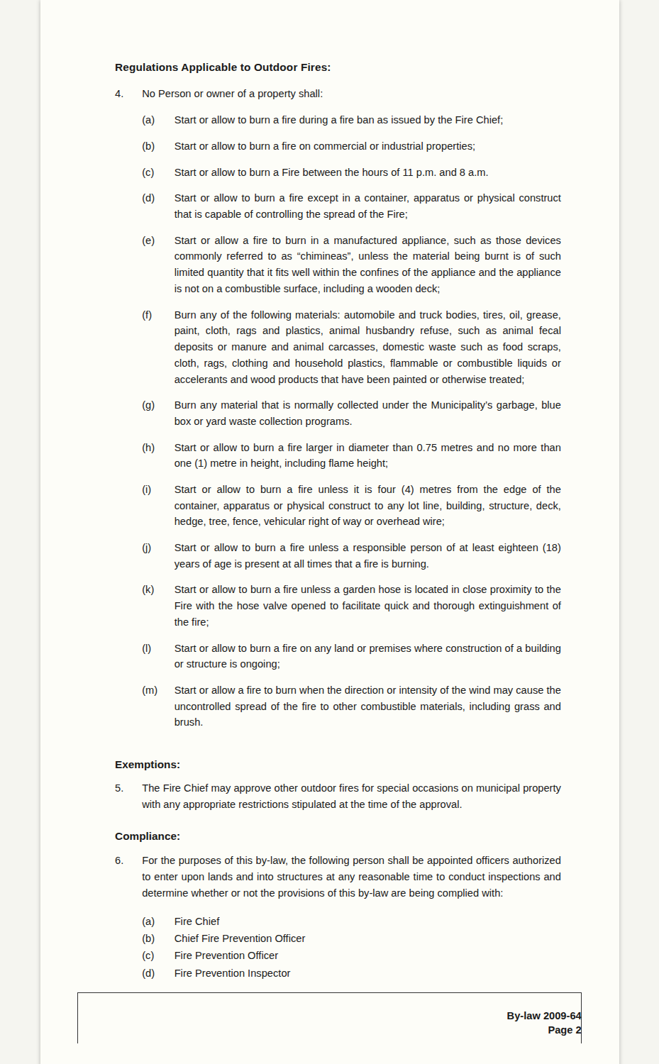Regulations Applicable to Outdoor Fires:
4.
No Person or owner of a property shall:
(a) Start or allow to burn a fire during a fire ban as issued by the Fire Chief;
(b) Start or allow to burn a fire on commercial or industrial properties;
(c) Start or allow to burn a Fire between the hours of 11 p.m. and 8 a.m.
(d) Start or allow to burn a fire except in a container, apparatus or physical construct that is capable of controlling the spread of the Fire;
(e) Start or allow a fire to burn in a manufactured appliance, such as those devices commonly referred to as “chimineas”, unless the material being burnt is of such limited quantity that it fits well within the confines of the appliance and the appliance is not on a combustible surface, including a wooden deck;
(f) Burn any of the following materials: automobile and truck bodies, tires, oil, grease, paint, cloth, rags and plastics, animal husbandry refuse, such as animal fecal deposits or manure and animal carcasses, domestic waste such as food scraps, cloth, rags, clothing and household plastics, flammable or combustible liquids or accelerants and wood products that have been painted or otherwise treated;
(g) Burn any material that is normally collected under the Municipality’s garbage, blue box or yard waste collection programs.
(h) Start or allow to burn a fire larger in diameter than 0.75 metres and no more than one (1) metre in height, including flame height;
(i) Start or allow to burn a fire unless it is four (4) metres from the edge of the container, apparatus or physical construct to any lot line, building, structure, deck, hedge, tree, fence, vehicular right of way or overhead wire;
(j) Start or allow to burn a fire unless a responsible person of at least eighteen (18) years of age is present at all times that a fire is burning.
(k) Start or allow to burn a fire unless a garden hose is located in close proximity to the Fire with the hose valve opened to facilitate quick and thorough extinguishment of the fire;
(l) Start or allow to burn a fire on any land or premises where construction of a building or structure is ongoing;
(m) Start or allow a fire to burn when the direction or intensity of the wind may cause the uncontrolled spread of the fire to other combustible materials, including grass and brush.
Exemptions:
5.
The Fire Chief may approve other outdoor fires for special occasions on municipal property with any appropriate restrictions stipulated at the time of the approval.
Compliance:
6.
For the purposes of this by-law, the following person shall be appointed officers authorized to enter upon lands and into structures at any reasonable time to conduct inspections and determine whether or not the provisions of this by-law are being complied with:
(a) Fire Chief
(b) Chief Fire Prevention Officer
(c) Fire Prevention Officer
(d) Fire Prevention Inspector
By-law 2009-64
Page 2